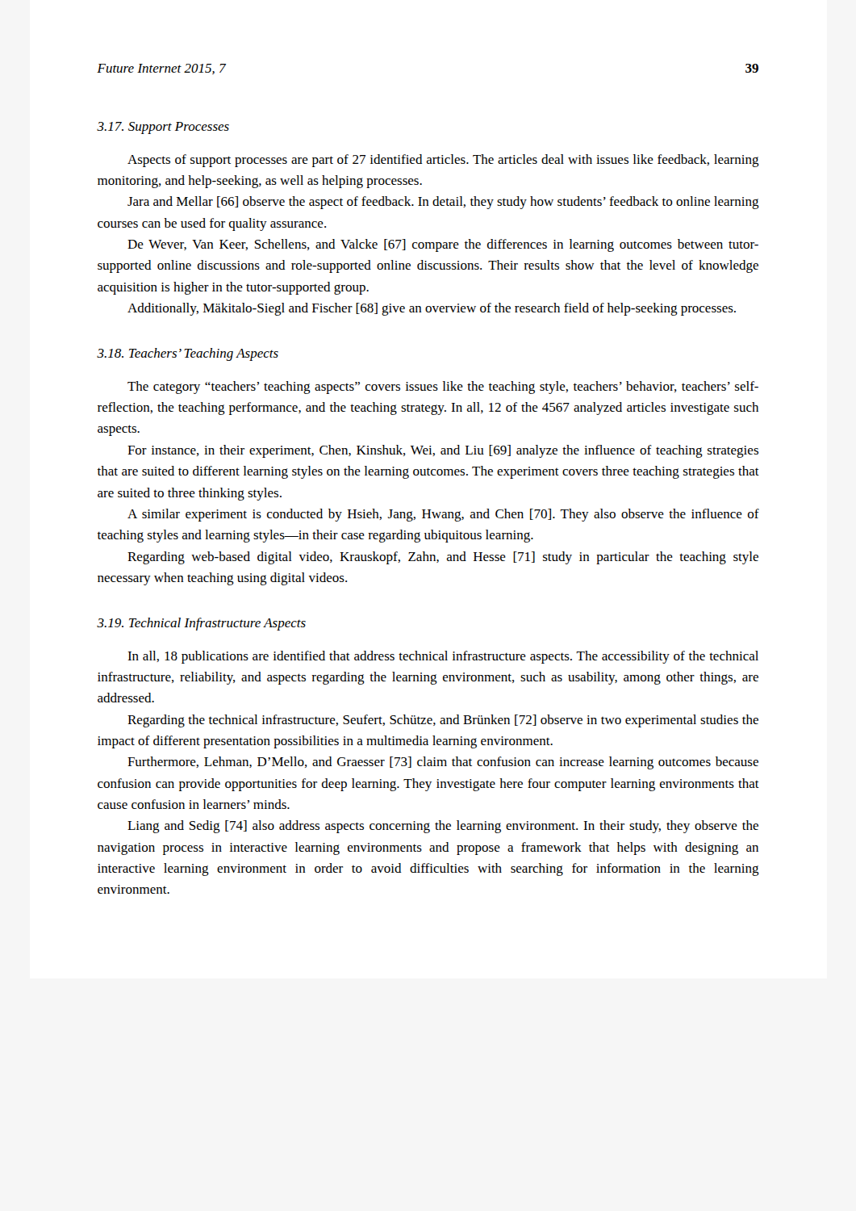Future Internet 2015, 7
39
3.17. Support Processes
Aspects of support processes are part of 27 identified articles. The articles deal with issues like feedback, learning monitoring, and help-seeking, as well as helping processes.
Jara and Mellar [66] observe the aspect of feedback. In detail, they study how students’ feedback to online learning courses can be used for quality assurance.
De Wever, Van Keer, Schellens, and Valcke [67] compare the differences in learning outcomes between tutor-supported online discussions and role-supported online discussions. Their results show that the level of knowledge acquisition is higher in the tutor-supported group.
Additionally, Mäkitalo-Siegl and Fischer [68] give an overview of the research field of help-seeking processes.
3.18. Teachers’ Teaching Aspects
The category “teachers’ teaching aspects” covers issues like the teaching style, teachers’ behavior, teachers’ self-reflection, the teaching performance, and the teaching strategy. In all, 12 of the 4567 analyzed articles investigate such aspects.
For instance, in their experiment, Chen, Kinshuk, Wei, and Liu [69] analyze the influence of teaching strategies that are suited to different learning styles on the learning outcomes. The experiment covers three teaching strategies that are suited to three thinking styles.
A similar experiment is conducted by Hsieh, Jang, Hwang, and Chen [70]. They also observe the influence of teaching styles and learning styles—in their case regarding ubiquitous learning.
Regarding web-based digital video, Krauskopf, Zahn, and Hesse [71] study in particular the teaching style necessary when teaching using digital videos.
3.19. Technical Infrastructure Aspects
In all, 18 publications are identified that address technical infrastructure aspects. The accessibility of the technical infrastructure, reliability, and aspects regarding the learning environment, such as usability, among other things, are addressed.
Regarding the technical infrastructure, Seufert, Schütze, and Brünken [72] observe in two experimental studies the impact of different presentation possibilities in a multimedia learning environment.
Furthermore, Lehman, D’Mello, and Graesser [73] claim that confusion can increase learning outcomes because confusion can provide opportunities for deep learning. They investigate here four computer learning environments that cause confusion in learners’ minds.
Liang and Sedig [74] also address aspects concerning the learning environment. In their study, they observe the navigation process in interactive learning environments and propose a framework that helps with designing an interactive learning environment in order to avoid difficulties with searching for information in the learning environment.